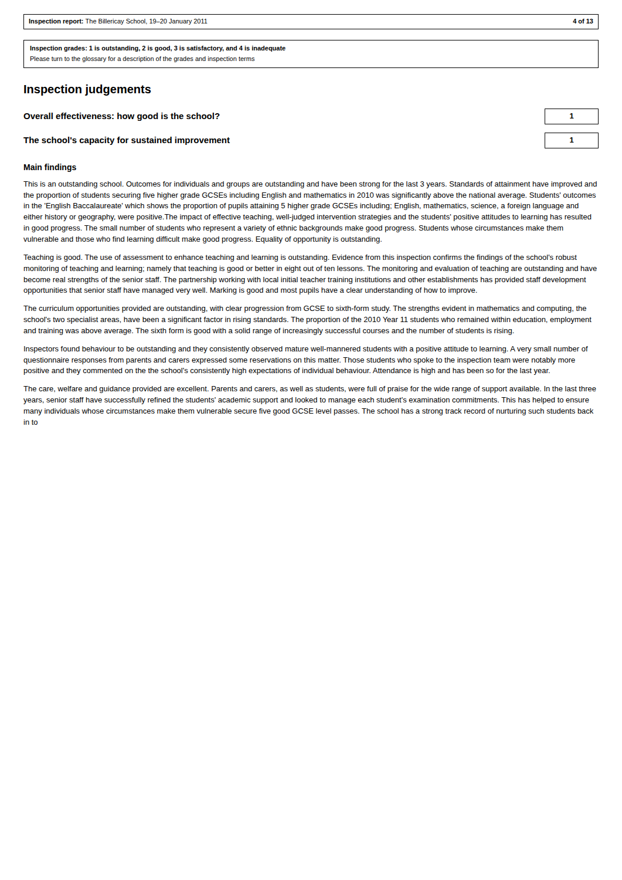Inspection report: The Billericay School, 19–20 January 2011
4 of 13
Inspection grades: 1 is outstanding, 2 is good, 3 is satisfactory, and 4 is inadequate
Please turn to the glossary for a description of the grades and inspection terms
Inspection judgements
Overall effectiveness: how good is the school?
1
The school's capacity for sustained improvement
1
Main findings
This is an outstanding school. Outcomes for individuals and groups are outstanding and have been strong for the last 3 years. Standards of attainment have improved and the proportion of students securing five higher grade GCSEs including English and mathematics in 2010 was significantly above the national average. Students' outcomes in the 'English Baccalaureate' which shows the proportion of pupils attaining 5 higher grade GCSEs including; English, mathematics, science, a foreign language and either history or geography, were positive.The impact of effective teaching, well-judged intervention strategies and the students' positive attitudes to learning has resulted in good progress. The small number of students who represent a variety of ethnic backgrounds make good progress. Students whose circumstances make them vulnerable and those who find learning difficult make good progress. Equality of opportunity is outstanding.
Teaching is good. The use of assessment to enhance teaching and learning is outstanding. Evidence from this inspection confirms the findings of the school's robust monitoring of teaching and learning; namely that teaching is good or better in eight out of ten lessons. The monitoring and evaluation of teaching are outstanding and have become real strengths of the senior staff. The partnership working with local initial teacher training institutions and other establishments has provided staff development opportunities that senior staff have managed very well. Marking is good and most pupils have a clear understanding of how to improve.
The curriculum opportunities provided are outstanding, with clear progression from GCSE to sixth-form study. The strengths evident in mathematics and computing, the school's two specialist areas, have been a significant factor in rising standards. The proportion of the 2010 Year 11 students who remained within education, employment and training was above average. The sixth form is good with a solid range of increasingly successful courses and the number of students is rising.
Inspectors found behaviour to be outstanding and they consistently observed mature well-mannered students with a positive attitude to learning. A very small number of questionnaire responses from parents and carers expressed some reservations on this matter. Those students who spoke to the inspection team were notably more positive and they commented on the the school's consistently high expectations of individual behaviour. Attendance is high and has been so for the last year.
The care, welfare and guidance provided are excellent. Parents and carers, as well as students, were full of praise for the wide range of support available. In the last three years, senior staff have successfully refined the students' academic support and looked to manage each student's examination commitments. This has helped to ensure many individuals whose circumstances make them vulnerable secure five good GCSE level passes. The school has a strong track record of nurturing such students back in to